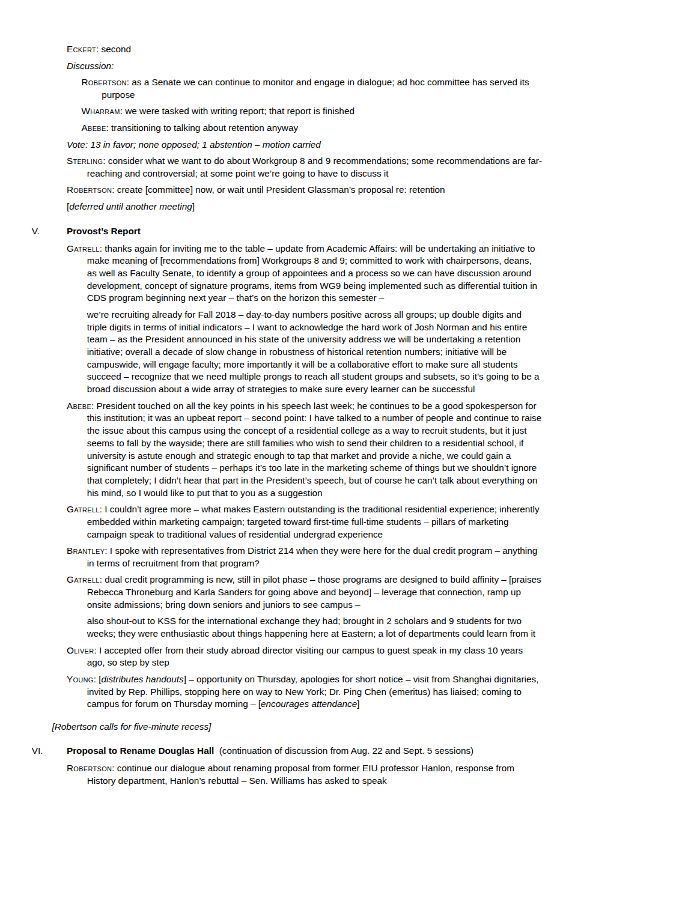Eckert: second
Discussion:
Robertson: as a Senate we can continue to monitor and engage in dialogue; ad hoc committee has served its purpose
Wharram: we were tasked with writing report; that report is finished
Abebe: transitioning to talking about retention anyway
Vote: 13 in favor; none opposed; 1 abstention – motion carried
Sterling: consider what we want to do about Workgroup 8 and 9 recommendations; some recommendations are far-reaching and controversial; at some point we’re going to have to discuss it
Robertson: create [committee] now, or wait until President Glassman’s proposal re: retention
[deferred until another meeting]
V. Provost’s Report
Gatrell: thanks again for inviting me to the table – update from Academic Affairs: will be undertaking an initiative to make meaning of [recommendations from] Workgroups 8 and 9; committed to work with chairpersons, deans, as well as Faculty Senate, to identify a group of appointees and a process so we can have discussion around development, concept of signature programs, items from WG9 being implemented such as differential tuition in CDS program beginning next year – that’s on the horizon this semester –
we’re recruiting already for Fall 2018 – day-to-day numbers positive across all groups; up double digits and triple digits in terms of initial indicators – I want to acknowledge the hard work of Josh Norman and his entire team – as the President announced in his state of the university address we will be undertaking a retention initiative; overall a decade of slow change in robustness of historical retention numbers; initiative will be campuswide, will engage faculty; more importantly it will be a collaborative effort to make sure all students succeed – recognize that we need multiple prongs to reach all student groups and subsets, so it’s going to be a broad discussion about a wide array of strategies to make sure every learner can be successful
Abebe: President touched on all the key points in his speech last week; he continues to be a good spokesperson for this institution; it was an upbeat report – second point: I have talked to a number of people and continue to raise the issue about this campus using the concept of a residential college as a way to recruit students, but it just seems to fall by the wayside; there are still families who wish to send their children to a residential school, if university is astute enough and strategic enough to tap that market and provide a niche, we could gain a significant number of students – perhaps it’s too late in the marketing scheme of things but we shouldn’t ignore that completely; I didn’t hear that part in the President’s speech, but of course he can’t talk about everything on his mind, so I would like to put that to you as a suggestion
Gatrell: I couldn’t agree more – what makes Eastern outstanding is the traditional residential experience; inherently embedded within marketing campaign; targeted toward first-time full-time students – pillars of marketing campaign speak to traditional values of residential undergrad experience
Brantley: I spoke with representatives from District 214 when they were here for the dual credit program – anything in terms of recruitment from that program?
Gatrell: dual credit programming is new, still in pilot phase – those programs are designed to build affinity – [praises Rebecca Throneburg and Karla Sanders for going above and beyond] – leverage that connection, ramp up onsite admissions; bring down seniors and juniors to see campus –
also shout-out to KSS for the international exchange they had; brought in 2 scholars and 9 students for two weeks; they were enthusiastic about things happening here at Eastern; a lot of departments could learn from it
Oliver: I accepted offer from their study abroad director visiting our campus to guest speak in my class 10 years ago, so step by step
Young: [distributes handouts] – opportunity on Thursday, apologies for short notice – visit from Shanghai dignitaries, invited by Rep. Phillips, stopping here on way to New York; Dr. Ping Chen (emeritus) has liaised; coming to campus for forum on Thursday morning – [encourages attendance]
[Robertson calls for five-minute recess]
VI. Proposal to Rename Douglas Hall (continuation of discussion from Aug. 22 and Sept. 5 sessions)
Robertson: continue our dialogue about renaming proposal from former EIU professor Hanlon, response from History department, Hanlon’s rebuttal – Sen. Williams has asked to speak